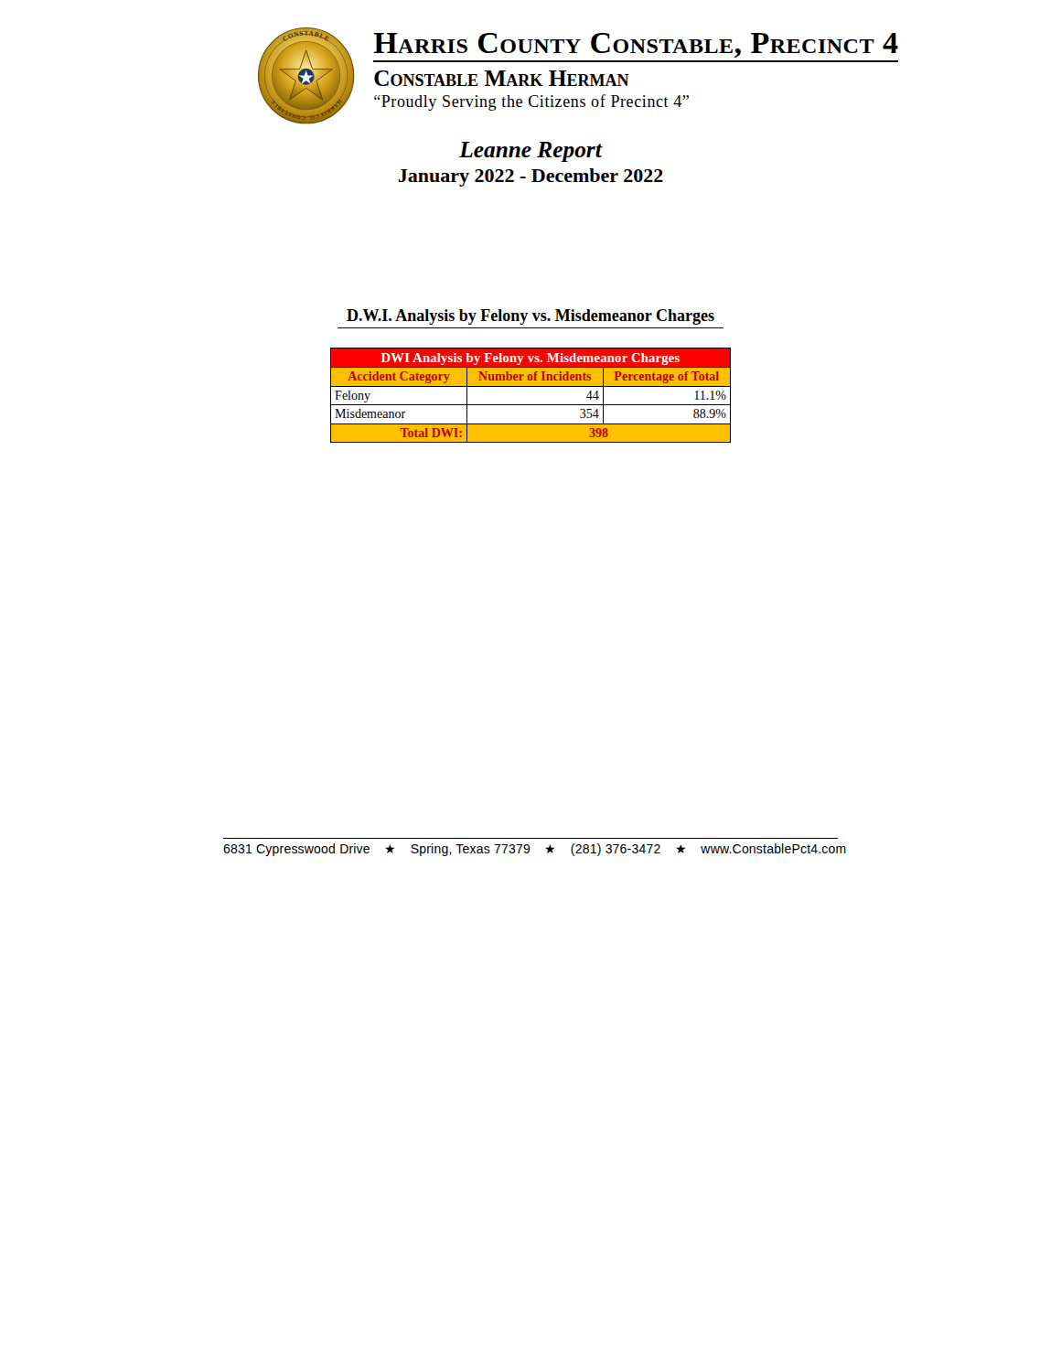CONSTABLE HARRIS CO. CONSTABLE
Harris County Constable, Precinct 4
Constable Mark Herman
“Proudly Serving the Citizens of Precinct 4”
Leanne Report
January 2022 - December 2022
D.W.I. Analysis by Felony vs. Misdemeanor Charges
| DWI Analysis by Felony vs. Misdemeanor Charges |
| --- |
| Accident Category | Number of Incidents | Percentage of Total |
| Felony | 44 | 11.1% |
| Misdemeanor | 354 | 88.9% |
| Total DWI: | 398 |
6831 Cypresswood Drive★Spring, Texas 77379★(281) 376-3472★www.ConstablePct4.com